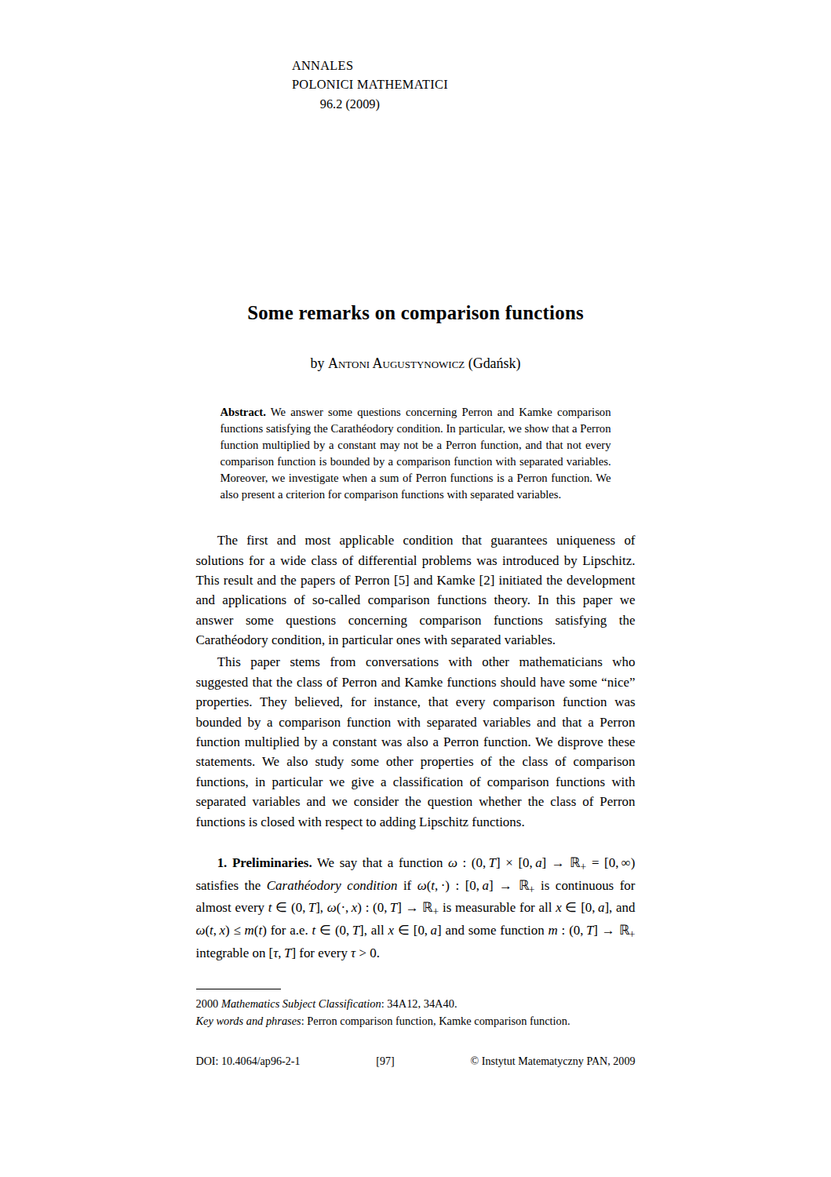ANNALES
POLONICI MATHEMATICI
96.2 (2009)
Some remarks on comparison functions
by Antoni Augustynowicz (Gdańsk)
Abstract. We answer some questions concerning Perron and Kamke comparison functions satisfying the Carathéodory condition. In particular, we show that a Perron function multiplied by a constant may not be a Perron function, and that not every comparison function is bounded by a comparison function with separated variables. Moreover, we investigate when a sum of Perron functions is a Perron function. We also present a criterion for comparison functions with separated variables.
The first and most applicable condition that guarantees uniqueness of solutions for a wide class of differential problems was introduced by Lipschitz. This result and the papers of Perron [5] and Kamke [2] initiated the development and applications of so-called comparison functions theory. In this paper we answer some questions concerning comparison functions satisfying the Carathéodory condition, in particular ones with separated variables.
This paper stems from conversations with other mathematicians who suggested that the class of Perron and Kamke functions should have some “nice” properties. They believed, for instance, that every comparison function was bounded by a comparison function with separated variables and that a Perron function multiplied by a constant was also a Perron function. We disprove these statements. We also study some other properties of the class of comparison functions, in particular we give a classification of comparison functions with separated variables and we consider the question whether the class of Perron functions is closed with respect to adding Lipschitz functions.
1. Preliminaries. We say that a function ω : (0, T] × [0, a] → ℝ+ = [0, ∞) satisfies the Carathéodory condition if ω(t, ·) : [0, a] → ℝ+ is continuous for almost every t ∈ (0, T], ω(·, x) : (0, T] → ℝ+ is measurable for all x ∈ [0, a], and ω(t, x) ≤ m(t) for a.e. t ∈ (0, T], all x ∈ [0, a] and some function m : (0, T] → ℝ+ integrable on [τ, T] for every τ > 0.
2000 Mathematics Subject Classification: 34A12, 34A40.
Key words and phrases: Perron comparison function, Kamke comparison function.
DOI: 10.4064/ap96-2-1 [97] © Instytut Matematyczny PAN, 2009